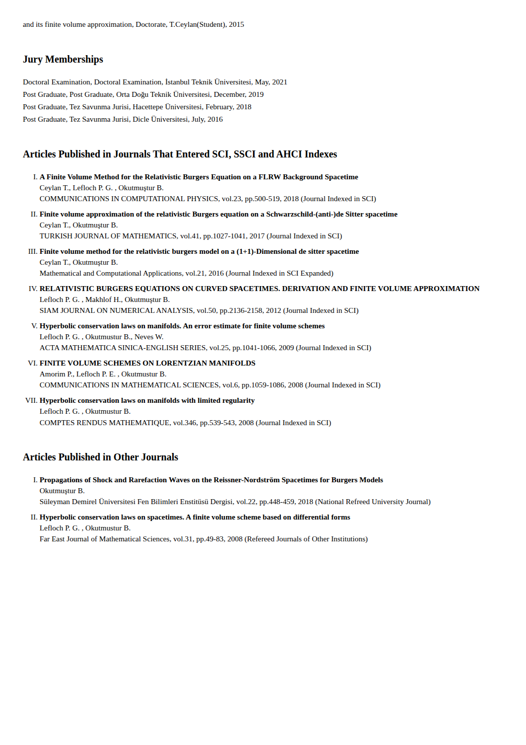and its finite volume approximation, Doctorate, T.Ceylan(Student), 2015
Jury Memberships
Doctoral Examination, Doctoral Examination, İstanbul Teknik Üniversitesi, May, 2021
Post Graduate, Post Graduate, Orta Doğu Teknik Üniversitesi, December, 2019
Post Graduate, Tez Savunma Jurisi, Hacettepe Üniversitesi, February, 2018
Post Graduate, Tez Savunma Jurisi, Dicle Üniversitesi, July, 2016
Articles Published in Journals That Entered SCI, SSCI and AHCI Indexes
A Finite Volume Method for the Relativistic Burgers Equation on a FLRW Background Spacetime
Ceylan T., Lefloch P. G. , Okutmuştur B.
COMMUNICATIONS IN COMPUTATIONAL PHYSICS, vol.23, pp.500-519, 2018 (Journal Indexed in SCI)
Finite volume approximation of the relativistic Burgers equation on a Schwarzschild-(anti-)de Sitter spacetime
Ceylan T., Okutmuştur B.
TURKISH JOURNAL OF MATHEMATICS, vol.41, pp.1027-1041, 2017 (Journal Indexed in SCI)
Finite volume method for the relativistic burgers model on a (1+1)-Dimensional de sitter spacetime
Ceylan T., Okutmuştur B.
Mathematical and Computational Applications, vol.21, 2016 (Journal Indexed in SCI Expanded)
RELATIVISTIC BURGERS EQUATIONS ON CURVED SPACETIMES. DERIVATION AND FINITE VOLUME APPROXIMATION
Lefloch P. G. , Makhlof H., Okutmuştur B.
SIAM JOURNAL ON NUMERICAL ANALYSIS, vol.50, pp.2136-2158, 2012 (Journal Indexed in SCI)
Hyperbolic conservation laws on manifolds. An error estimate for finite volume schemes
Lefloch P. G. , Okutmustur B., Neves W.
ACTA MATHEMATICA SINICA-ENGLISH SERIES, vol.25, pp.1041-1066, 2009 (Journal Indexed in SCI)
FINITE VOLUME SCHEMES ON LORENTZIAN MANIFOLDS
Amorim P., Lefloch P. E. , Okutmustur B.
COMMUNICATIONS IN MATHEMATICAL SCIENCES, vol.6, pp.1059-1086, 2008 (Journal Indexed in SCI)
Hyperbolic conservation laws on manifolds with limited regularity
Lefloch P. G. , Okutmustur B.
COMPTES RENDUS MATHEMATIQUE, vol.346, pp.539-543, 2008 (Journal Indexed in SCI)
Articles Published in Other Journals
Propagations of Shock and Rarefaction Waves on the Reissner-Nordström Spacetimes for Burgers Models
Okutmuştur B.
Süleyman Demirel Üniversitesi Fen Bilimleri Enstitüsü Dergisi, vol.22, pp.448-459, 2018 (National Refreed University Journal)
Hyperbolic conservation laws on spacetimes. A finite volume scheme based on differential forms
Lefloch P. G. , Okutmustur B.
Far East Journal of Mathematical Sciences, vol.31, pp.49-83, 2008 (Refereed Journals of Other Institutions)